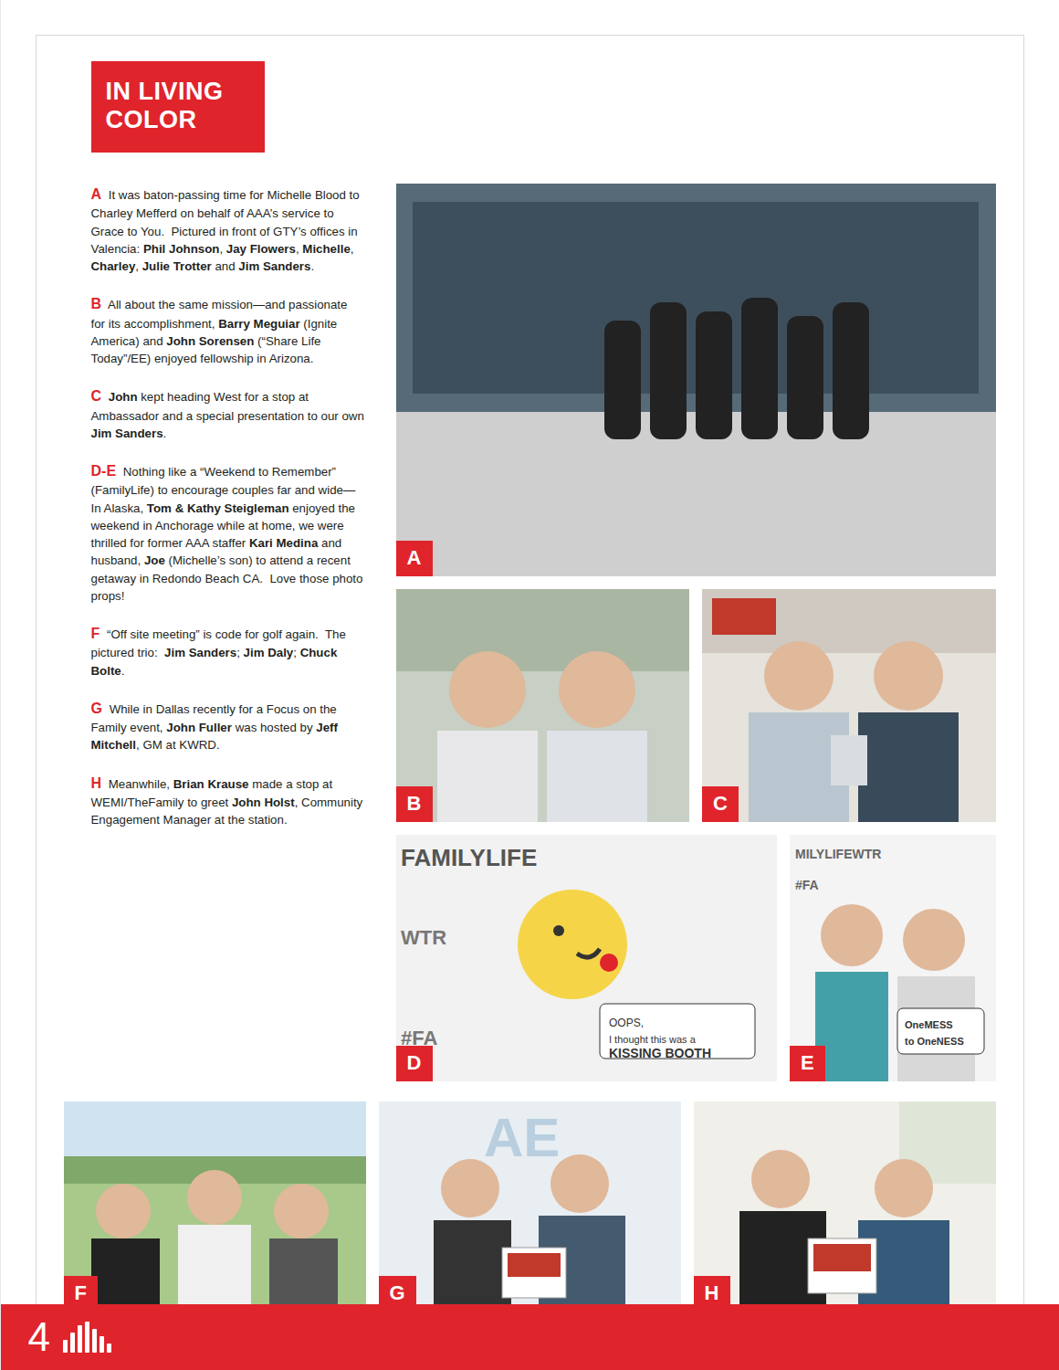IN LIVING
COLOR
A It was baton-passing time for Michelle Blood to Charley Mefferd on behalf of AAA’s service to Grace to You. Pictured in front of GTY’s offices in Valencia: Phil Johnson, Jay Flowers, Michelle, Charley, Julie Trotter and Jim Sanders.
B All about the same mission—and passionate for its accomplishment, Barry Meguiar (Ignite America) and John Sorensen (“Share Life Today”/EE) enjoyed fellowship in Arizona.
C John kept heading West for a stop at Ambassador and a special presentation to our own Jim Sanders.
D-E Nothing like a “Weekend to Remember” (FamilyLife) to encourage couples far and wide—In Alaska, Tom & Kathy Steigleman enjoyed the weekend in Anchorage while at home, we were thrilled for former AAA staffer Kari Medina and husband, Joe (Michelle’s son) to attend a recent getaway in Redondo Beach CA. Love those photo props!
F “Off site meeting” is code for golf again. The pictured trio: Jim Sanders; Jim Daly; Chuck Bolte.
G While in Dallas recently for a Focus on the Family event, John Fuller was hosted by Jeff Mitchell, GM at KWRD.
H Meanwhile, Brian Krause made a stop at WEMI/TheFamily to greet John Holst, Community Engagement Manager at the station.
A
B
C
D
E
F
G
H
4